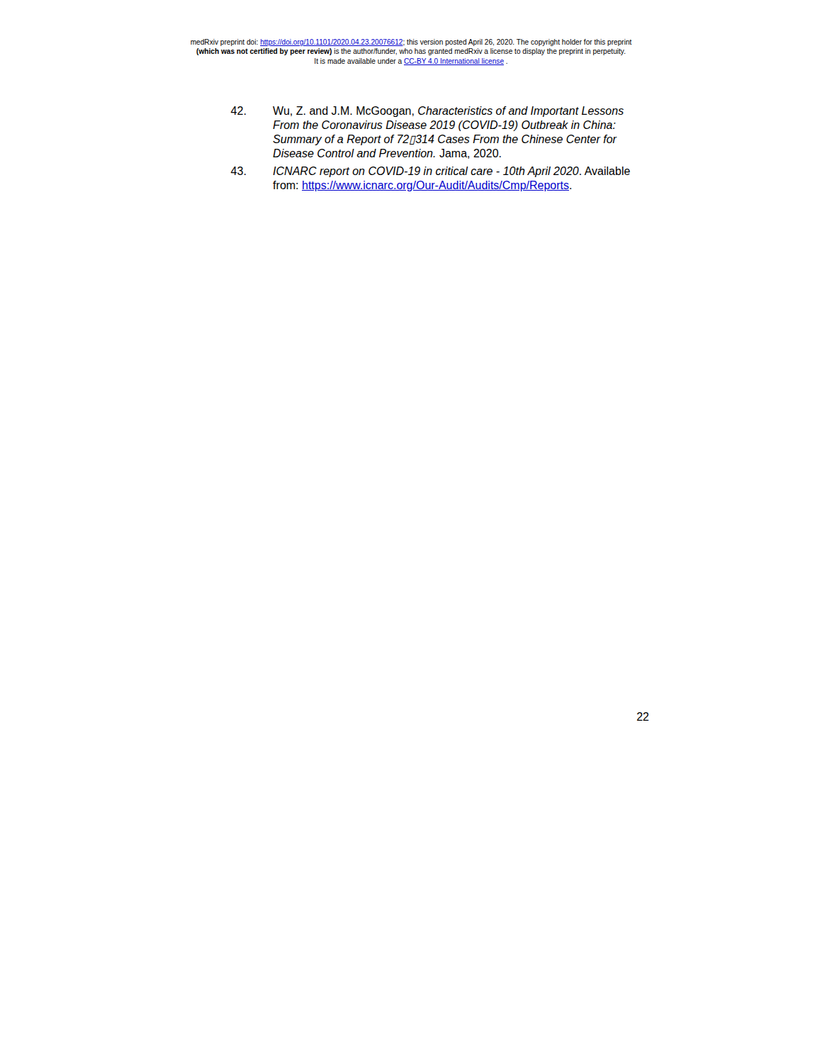medRxiv preprint doi: https://doi.org/10.1101/2020.04.23.20076612; this version posted April 26, 2020. The copyright holder for this preprint
(which was not certified by peer review) is the author/funder, who has granted medRxiv a license to display the preprint in perpetuity.
It is made available under a CC-BY 4.0 International license .
42.
Wu, Z. and J.M. McGoogan, Characteristics of and Important Lessons From the Coronavirus Disease 2019 (COVID-19) Outbreak in China: Summary of a Report of 72▯314 Cases From the Chinese Center for Disease Control and Prevention. Jama, 2020.
43.
ICNARC report on COVID-19 in critical care - 10th April 2020. Available from: https://www.icnarc.org/Our-Audit/Audits/Cmp/Reports.
22